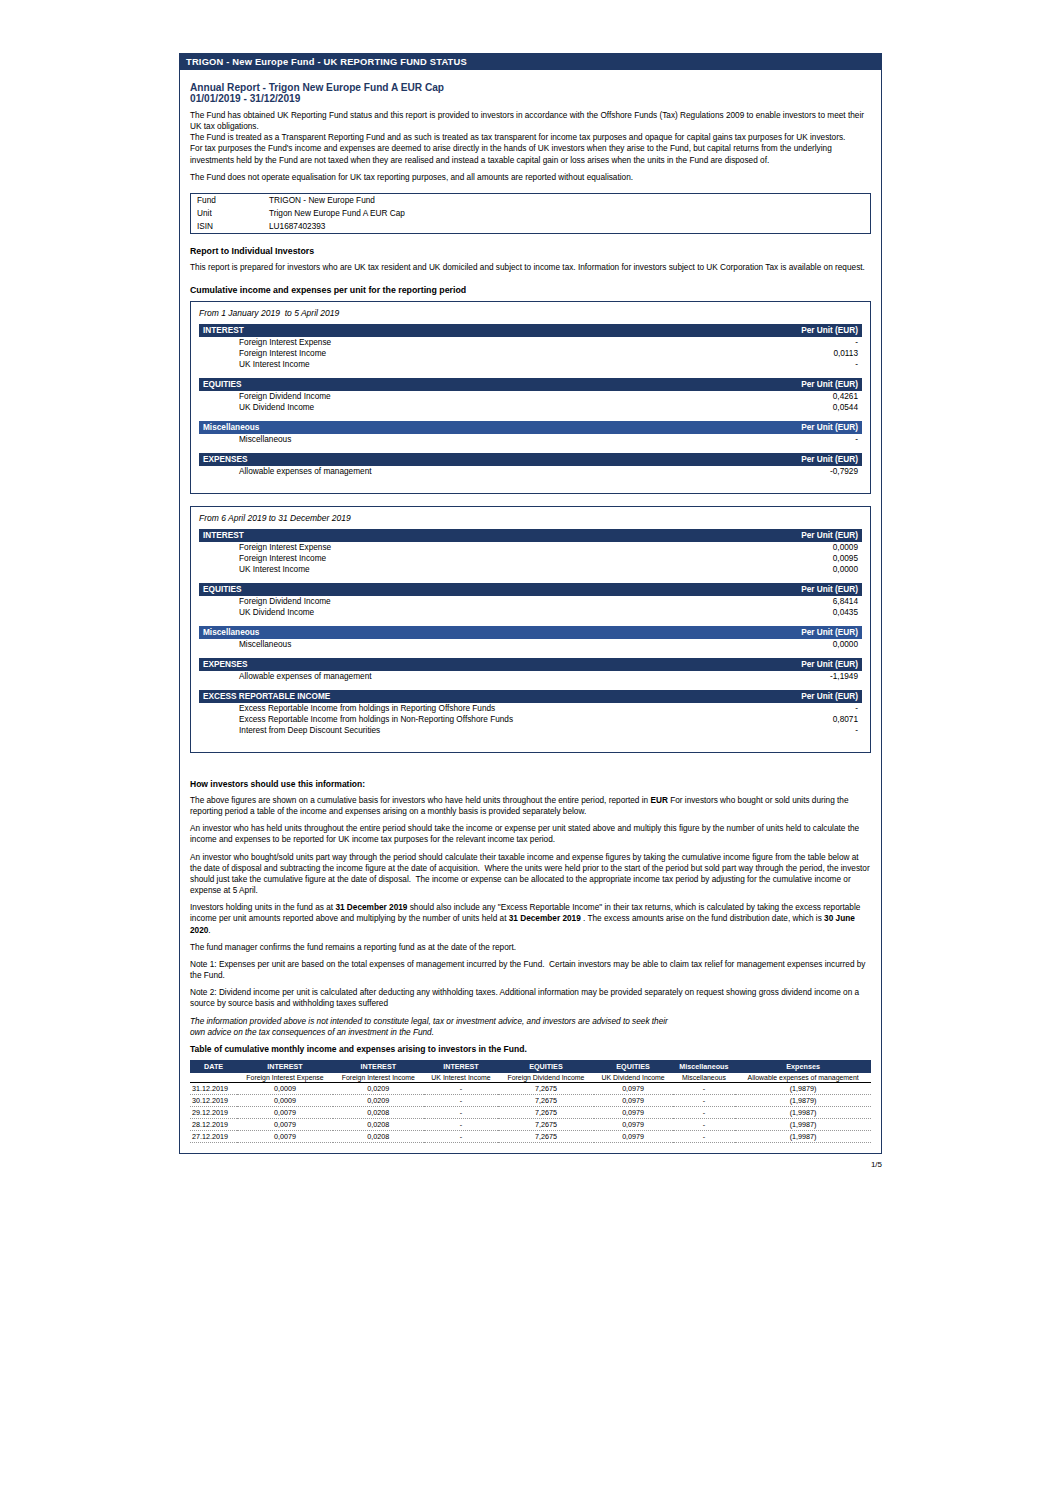TRIGON - New Europe Fund - UK REPORTING FUND STATUS
Annual Report - Trigon New Europe Fund A EUR Cap 01/01/2019 - 31/12/2019
The Fund has obtained UK Reporting Fund status and this report is provided to investors in accordance with the Offshore Funds (Tax) Regulations 2009 to enable investors to meet their UK tax obligations.
The Fund is treated as a Transparent Reporting Fund and as such is treated as tax transparent for income tax purposes and opaque for capital gains tax purposes for UK investors.
For tax purposes the Fund's income and expenses are deemed to arise directly in the hands of UK investors when they arise to the Fund, but capital returns from the underlying investments held by the Fund are not taxed when they are realised and instead a taxable capital gain or loss arises when the units in the Fund are disposed of.
The Fund does not operate equalisation for UK tax reporting purposes, and all amounts are reported without equalisation.
| Fund | TRIGON - New Europe Fund |
| Unit | Trigon New Europe Fund A EUR Cap |
| ISIN | LU1687402393 |
Report to Individual Investors
This report is prepared for investors who are UK tax resident and UK domiciled and subject to income tax. Information for investors subject to UK Corporation Tax is available on request.
Cumulative income and expenses per unit for the reporting period
From 1 January 2019 to 5 April 2019
| INTEREST | Per Unit (EUR) |
| Foreign Interest Expense | - |
| Foreign Interest Income | 0,0113 |
| UK Interest Income | - |
| EQUITIES | Per Unit (EUR) |
| Foreign Dividend Income | 0,4261 |
| UK Dividend Income | 0,0544 |
| Miscellaneous | Per Unit (EUR) |
| Miscellaneous | - |
| EXPENSES | Per Unit (EUR) |
| Allowable expenses of management | -0,7929 |
From 6 April 2019 to 31 December 2019
| INTEREST | Per Unit (EUR) |
| Foreign Interest Expense | 0,0009 |
| Foreign Interest Income | 0,0095 |
| UK Interest Income | 0,0000 |
| EQUITIES | Per Unit (EUR) |
| Foreign Dividend Income | 6,8414 |
| UK Dividend Income | 0,0435 |
| Miscellaneous | Per Unit (EUR) |
| Miscellaneous | 0,0000 |
| EXPENSES | Per Unit (EUR) |
| Allowable expenses of management | -1,1949 |
| EXCESS REPORTABLE INCOME | Per Unit (EUR) |
| Excess Reportable Income from holdings in Reporting Offshore Funds | - |
| Excess Reportable Income from holdings in Non-Reporting Offshore Funds | 0,8071 |
| Interest from Deep Discount Securities | - |
How investors should use this information:
The above figures are shown on a cumulative basis for investors who have held units throughout the entire period, reported in EUR For investors who bought or sold units during the reporting period a table of the income and expenses arising on a monthly basis is provided separately below.
An investor who has held units throughout the entire period should take the income or expense per unit stated above and multiply this figure by the number of units held to calculate the income and expenses to be reported for UK income tax purposes for the relevant income tax period.
An investor who bought/sold units part way through the period should calculate their taxable income and expense figures by taking the cumulative income figure from the table below at the date of disposal and subtracting the income figure at the date of acquisition. Where the units were held prior to the start of the period but sold part way through the period, the investor should just take the cumulative figure at the date of disposal. The income or expense can be allocated to the appropriate income tax period by adjusting for the cumulative income or expense at 5 April.
Investors holding units in the fund as at 31 December 2019 should also include any "Excess Reportable Income" in their tax returns, which is calculated by taking the excess reportable income per unit amounts reported above and multiplying by the number of units held at 31 December 2019 . The excess amounts arise on the fund distribution date, which is 30 June 2020.
The fund manager confirms the fund remains a reporting fund as at the date of the report.
Note 1: Expenses per unit are based on the total expenses of management incurred by the Fund. Certain investors may be able to claim tax relief for management expenses incurred by the Fund.
Note 2: Dividend income per unit is calculated after deducting any withholding taxes. Additional information may be provided separately on request showing gross dividend income on a source by source basis and withholding taxes suffered
The information provided above is not intended to constitute legal, tax or investment advice, and investors are advised to seek their
own advice on the tax consequences of an investment in the Fund.
Table of cumulative monthly income and expenses arising to investors in the Fund.
| DATE | INTEREST | INTEREST | INTEREST | EQUITIES | EQUITIES | Miscellaneous | Expenses |
| --- | --- | --- | --- | --- | --- | --- | --- |
| | Foreign Interest Expense | Foreign Interest Income | UK Interest Income | Foreign Dividend Income | UK Dividend Income | Miscellaneous | Allowable expenses of management |
| 31.12.2019 | 0,0009 | 0,0209 | - | 7,2675 | 0,0979 | - | (1,9879) |
| 30.12.2019 | 0,0009 | 0,0209 | - | 7,2675 | 0,0979 | - | (1,9879) |
| 29.12.2019 | 0,0079 | 0,0208 | - | 7,2675 | 0,0979 | - | (1,9987) |
| 28.12.2019 | 0,0079 | 0,0208 | - | 7,2675 | 0,0979 | - | (1,9987) |
| 27.12.2019 | 0,0079 | 0,0208 | - | 7,2675 | 0,0979 | - | (1,9987) |
1/5